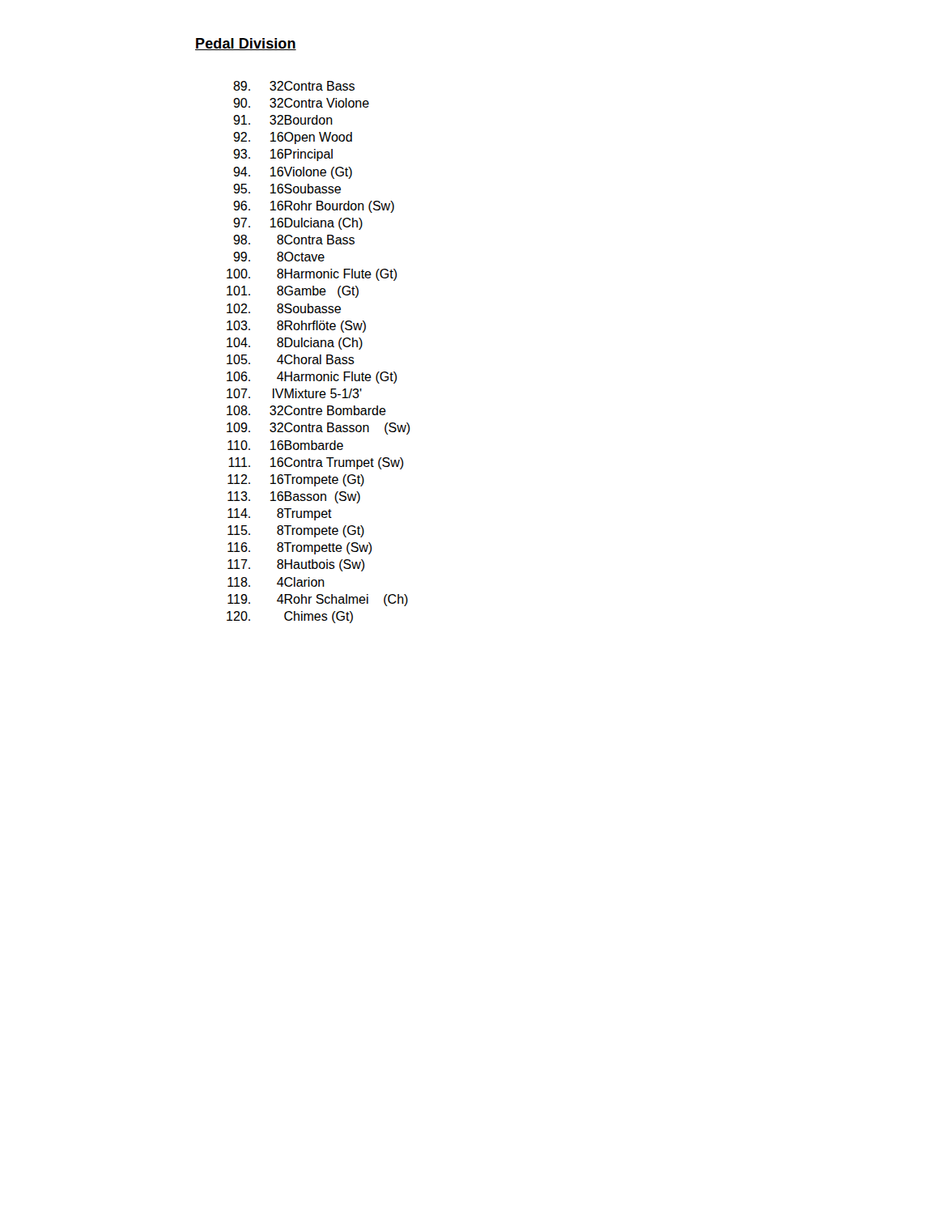Pedal Division
| 89. | 32 | Contra Bass |
| 90. | 32 | Contra Violone |
| 91. | 32 | Bourdon |
| 92. | 16 | Open Wood |
| 93. | 16 | Principal |
| 94. | 16 | Violone (Gt) |
| 95. | 16 | Soubasse |
| 96. | 16 | Rohr Bourdon (Sw) |
| 97. | 16 | Dulciana (Ch) |
| 98. | 8 | Contra Bass |
| 99. | 8 | Octave |
| 100. | 8 | Harmonic Flute (Gt) |
| 101. | 8 | Gambe (Gt) |
| 102. | 8 | Soubasse |
| 103. | 8 | Rohrflöte (Sw) |
| 104. | 8 | Dulciana (Ch) |
| 105. | 4 | Choral Bass |
| 106. | 4 | Harmonic Flute (Gt) |
| 107. | IV | Mixture 5-1/3' |
| 108. | 32 | Contre Bombarde |
| 109. | 32 | Contra Basson (Sw) |
| 110. | 16 | Bombarde |
| 111. | 16 | Contra Trumpet (Sw) |
| 112. | 16 | Trompete (Gt) |
| 113. | 16 | Basson (Sw) |
| 114. | 8 | Trumpet |
| 115. | 8 | Trompete (Gt) |
| 116. | 8 | Trompette (Sw) |
| 117. | 8 | Hautbois (Sw) |
| 118. | 4 | Clarion |
| 119. | 4 | Rohr Schalmei (Ch) |
| 120. | | Chimes (Gt) |